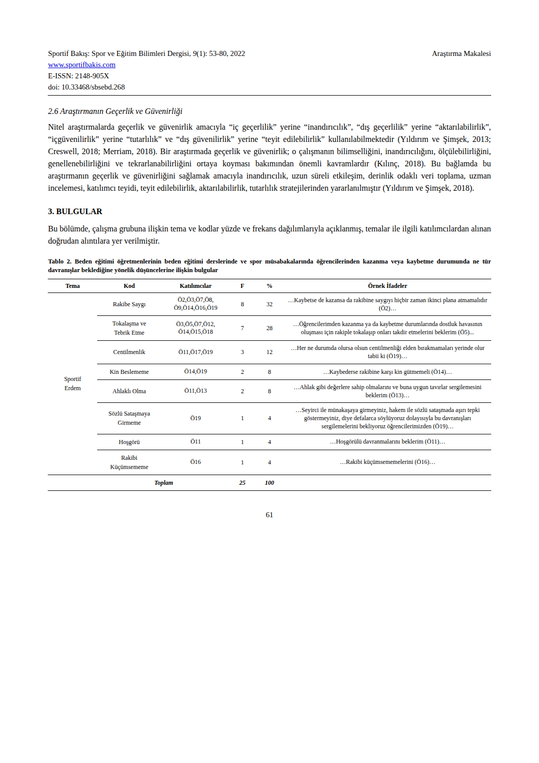Sportif Bakış: Spor ve Eğitim Bilimleri Dergisi, 9(1): 53-80, 2022
www.sportifbakis.com
E-ISSN: 2148-905X
doi: 10.33468/sbsebd.268
Araştırma Makalesi
2.6 Araştırmanın Geçerlik ve Güvenirliği
Nitel araştırmalarda geçerlik ve güvenirlik amacıyla “iç geçerlilik” yerine “inandırıcılık”, “dış geçerlilik” yerine “aktarılabilirlik”, “içgüvenilirlik” yerine “tutarlılık” ve “dış güvenilirlik” yerine “teyit edilebilirlik” kullanılabilmektedir (Yıldırım ve Şimşek, 2013; Creswell, 2018; Merriam, 2018). Bir araştırmada geçerlik ve güvenirlik; o çalışmanın bilimselliğini, inandırıcılığını, ölçülebilirliğini, genellenebilirliğini ve tekrarlanabilirliğini ortaya koyması bakımından önemli kavramlardır (Kılınç, 2018). Bu bağlamda bu araştırmanın geçerlik ve güvenirliğini sağlamak amacıyla inandırıcılık, uzun süreli etkileşim, derinlik odaklı veri toplama, uzman incelemesi, katılımcı teyidi, teyit edilebilirlik, aktarılabilirlik, tutarlılık stratejilerinden yararlanılmıştır (Yıldırım ve Şimşek, 2018).
3. BULGULAR
Bu bölümde, çalışma grubuna ilişkin tema ve kodlar yüzde ve frekans dağılımlarıyla açıklanmış, temalar ile ilgili katılımcılardan alınan doğrudan alıntılara yer verilmiştir.
Tablo 2. Beden eğitimi öğretmenlerinin beden eğitimi derslerinde ve spor müsabakalarında öğrencilerinden kazanma veya kaybetme durumunda ne tür davranışlar beklediğine yönelik düşüncelerine ilişkin bulgular
| Tema | Kod | Katılımcılar | F | % | Örnek İfadeler |
| --- | --- | --- | --- | --- | --- |
| Sportif Erdem | Rakibe Saygı | Ö2,Ö3,Ö7,Ö8, Ö9,Ö14,Ö16,Ö19 | 8 | 32 | …Kaybetse de kazansa da rakibine saygıyı hiçbir zaman ikinci plana atmamalıdır (Ö2)… |
| Tokalaşma ve Tebrik Etme | Ö3,Ö5,Ö7,Ö12, Ö14,Ö15,Ö18 | 7 | 28 | …Öğrencilerimden kazanma ya da kaybetme durumlarında dostluk havasının oluşması için rakiple tokalaşıp onları takdir etmelerini beklerim (Ö5)... |
| Centilmenlik | Ö11,Ö17,Ö19 | 3 | 12 | …Her ne durumda olursa olsun centilmenliği elden bırakmamaları yerinde olur tabii ki (Ö19)… |
| Kin Beslememe | Ö14,Ö19 | 2 | 8 | …Kaybederse rakibine karşı kin gütmemeli (Ö14)… |
| Ahlaklı Olma | Ö11,Ö13 | 2 | 8 | …Ahlak gibi değerlere sahip olmalarını ve buna uygun tavırlar sergilemesini beklerim (Ö13)… |
| Sözlü Sataşmaya Girmeme | Ö19 | 1 | 4 | …Seyirci ile münakaşaya girmeyiniz, hakem ile sözlü sataşmada aşırı tepki göstermeyiniz, diye defalarca söylüyoruz dolayısıyla bu davranışları sergilemelerini bekliyoruz öğrencilerimizden (Ö19)… |
| Hoşgörü | Ö11 | 1 | 4 | …Hoşgörülü davranmalarını beklerim (Ö11)… |
| Rakibi Küçümsememe | Ö16 | 1 | 4 | …Rakibi küçümsememelerini (Ö16)… |
| | Toplam | 25 | 100 | |
61